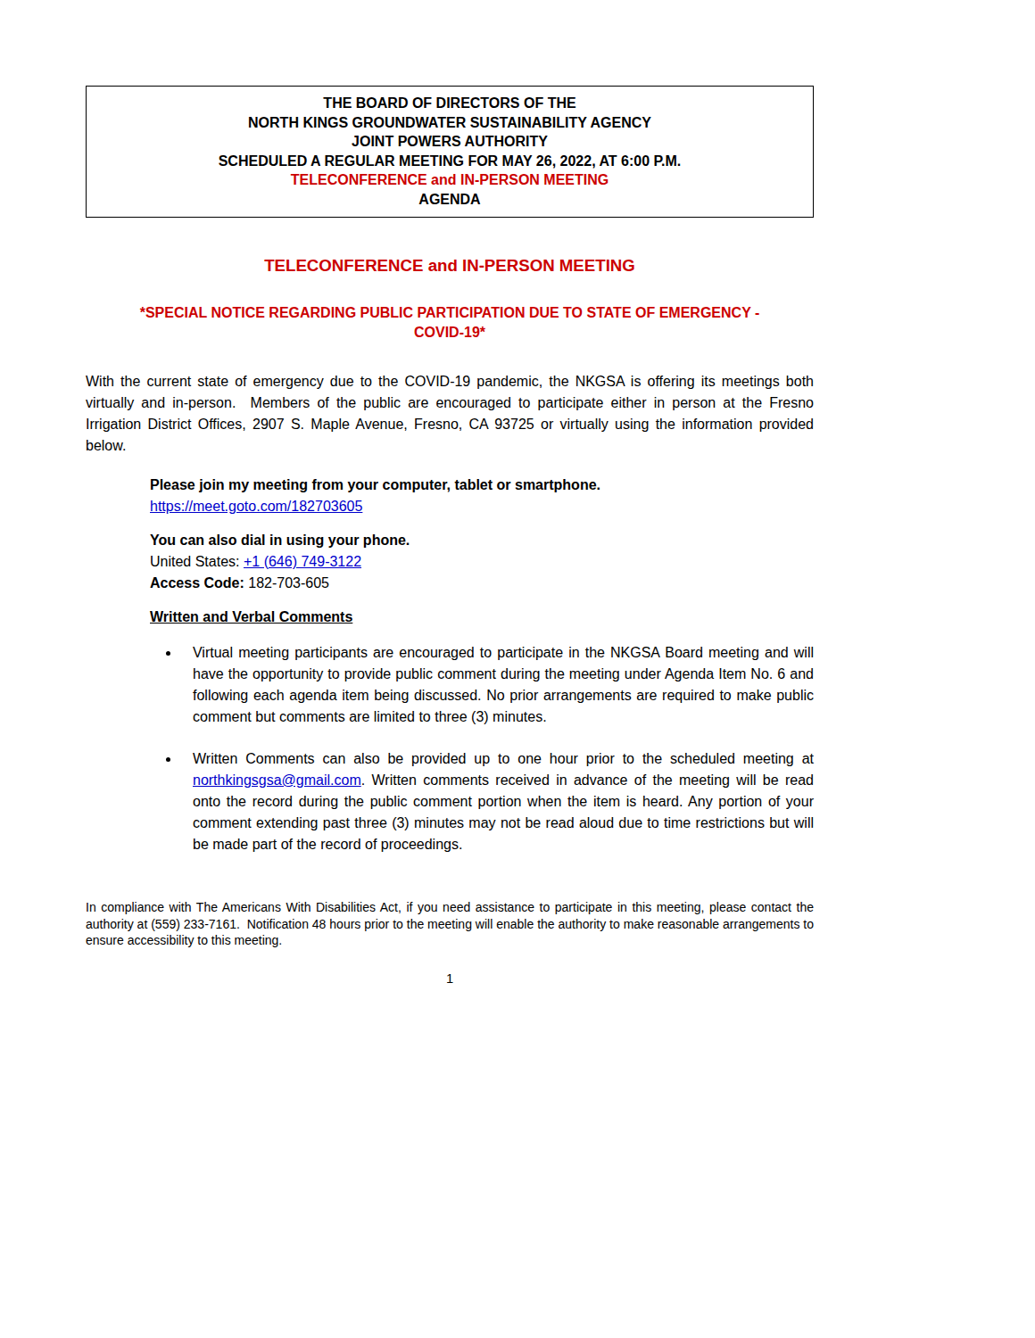THE BOARD OF DIRECTORS OF THE
NORTH KINGS GROUNDWATER SUSTAINABILITY AGENCY
JOINT POWERS AUTHORITY
SCHEDULED A REGULAR MEETING FOR MAY 26, 2022, AT 6:00 P.M.
TELECONFERENCE and IN-PERSON MEETING
AGENDA
TELECONFERENCE and IN-PERSON MEETING
*SPECIAL NOTICE REGARDING PUBLIC PARTICIPATION DUE TO STATE OF EMERGENCY - COVID-19*
With the current state of emergency due to the COVID-19 pandemic, the NKGSA is offering its meetings both virtually and in-person. Members of the public are encouraged to participate either in person at the Fresno Irrigation District Offices, 2907 S. Maple Avenue, Fresno, CA 93725 or virtually using the information provided below.
Please join my meeting from your computer, tablet or smartphone.
https://meet.goto.com/182703605
You can also dial in using your phone.
United States: +1 (646) 749-3122
Access Code: 182-703-605
Written and Verbal Comments
Virtual meeting participants are encouraged to participate in the NKGSA Board meeting and will have the opportunity to provide public comment during the meeting under Agenda Item No. 6 and following each agenda item being discussed. No prior arrangements are required to make public comment but comments are limited to three (3) minutes.
Written Comments can also be provided up to one hour prior to the scheduled meeting at northkingsgsa@gmail.com. Written comments received in advance of the meeting will be read onto the record during the public comment portion when the item is heard. Any portion of your comment extending past three (3) minutes may not be read aloud due to time restrictions but will be made part of the record of proceedings.
In compliance with The Americans With Disabilities Act, if you need assistance to participate in this meeting, please contact the authority at (559) 233-7161. Notification 48 hours prior to the meeting will enable the authority to make reasonable arrangements to ensure accessibility to this meeting.
1